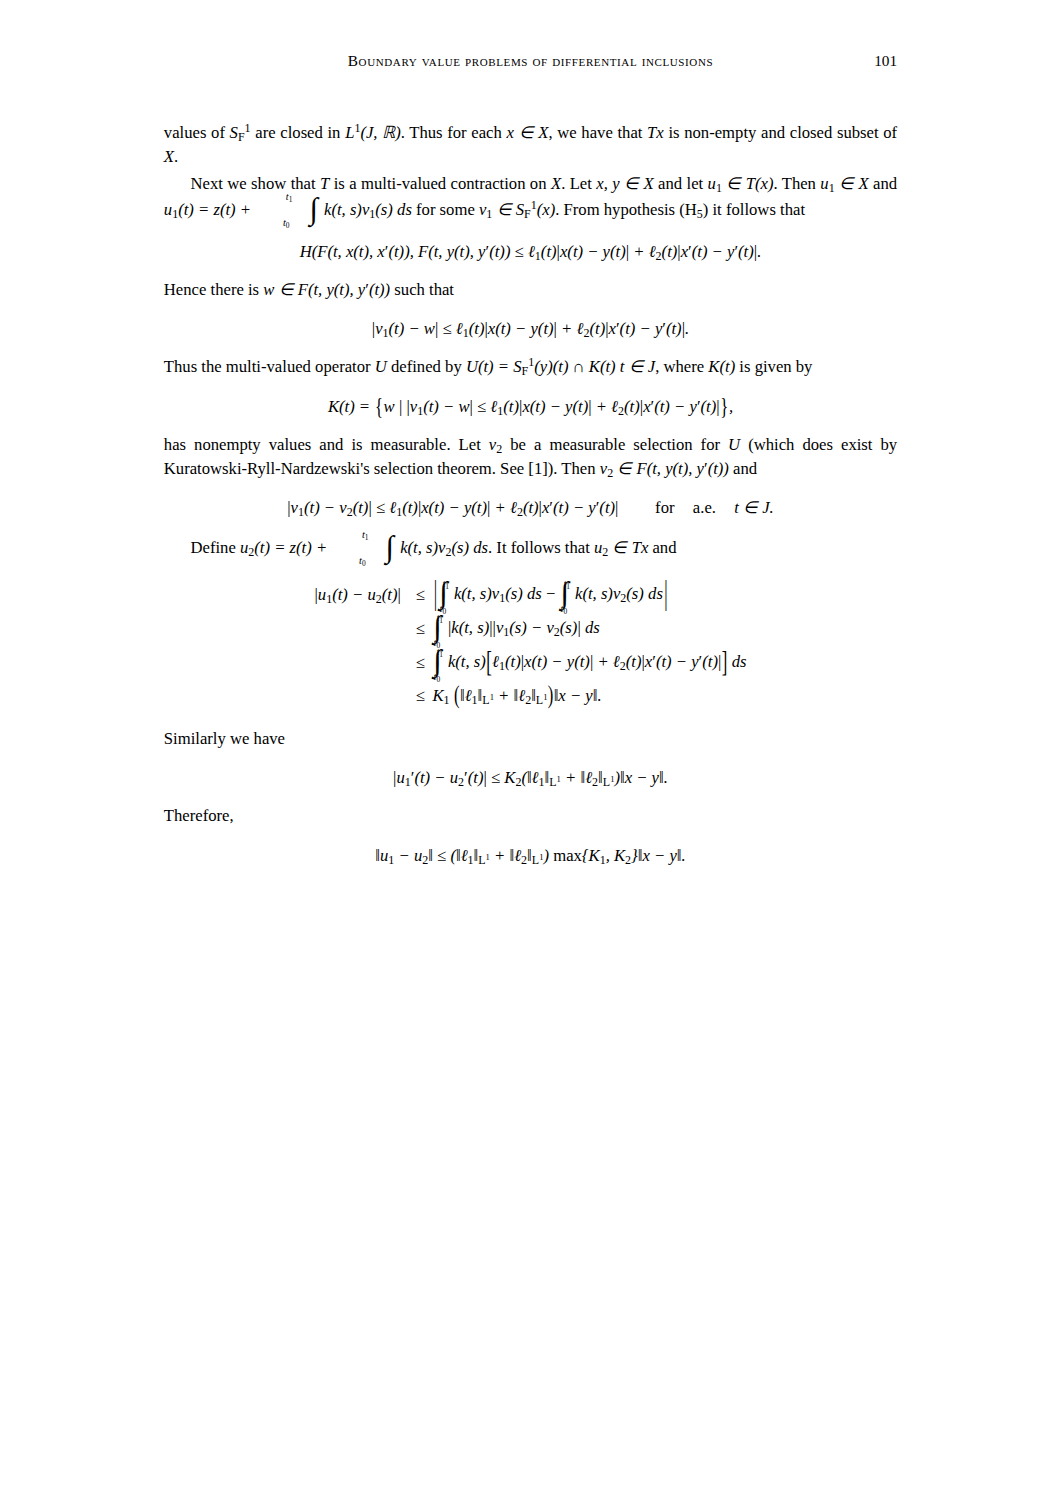Boundary value problems of differential inclusions 101
values of SF1 are closed in L1(J, ℝ). Thus for each x ∈ X, we have that Tx is non-empty and closed subset of X.
Next we show that T is a multi-valued contraction on X. Let x, y ∈ X and let u1 ∈ T(x). Then u1 ∈ X and u1(t) = z(t) + ∫t1 t0 k(t, s)v1(s) ds for some v1 ∈ SF1(x). From hypothesis (H5) it follows that
H(F(t, x(t), x′(t)), F(t, y(t), y′(t)) ≤ ℓ1(t)|x(t) − y(t)| + ℓ2(t)|x′(t) − y′(t)|.
Hence there is w ∈ F(t, y(t), y′(t)) such that
|v1(t) − w| ≤ ℓ1(t)|x(t) − y(t)| + ℓ2(t)|x′(t) − y′(t)|.
Thus the multi-valued operator U defined by U(t) = SF1(y)(t) ∩ K(t) t ∈ J, where K(t) is given by
K(t) = {w | |v1(t) − w| ≤ ℓ1(t)|x(t) − y(t)| + ℓ2(t)|x′(t) − y′(t)|},
has nonempty values and is measurable. Let v2 be a measurable selection for U (which does exist by Kuratowski-Ryll-Nardzewski's selection theorem. See [1]). Then v2 ∈ F(t, y(t), y′(t)) and
|v1(t) − v2(t)| ≤ ℓ1(t)|x(t) − y(t)| + ℓ2(t)|x′(t) − y′(t)| for a.e. t ∈ J.
Define u2(t) = z(t) + ∫t1 t0 k(t, s)v2(s) ds. It follows that u2 ∈ Tx and
| / u 1 (t) − u 2 (t) / | ≤ | / ∫ t 1 t 0 k(t, s)v 1 (s) ds − ∫ t 1 t 0 k(t, s)v 2 (s) ds / |
| | ≤ | ∫ t 1 t 0 / k(t, s) // v 1 (s) − v 2 (s) / ds |
| | ≤ | ∫ t 1 t 0 k(t, s) [ ℓ 1 (t) / x(t) − y(t) / + ℓ 2 (t) / x ′ (t) − y ′ (t) / ] ds |
| | ≤ | K 1 ( ‖ℓ 1 ‖ L 1 + ‖ℓ 2 ‖ L 1 ) ‖x − y‖. |
Similarly we have
|u1′(t) − u2′(t)| ≤ K2(‖ℓ1‖L1 + ‖ℓ2‖L1)‖x − y‖.
Therefore,
‖u1 − u2‖ ≤ (‖ℓ1‖L1 + ‖ℓ2‖L1) max{K1, K2}‖x − y‖.